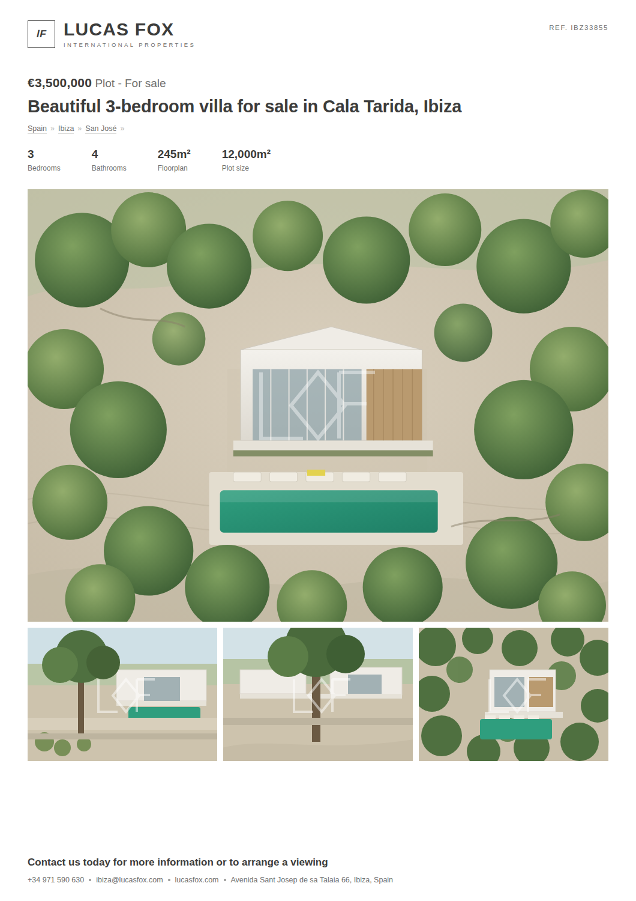lF
LUCAS FOX
International Properties
REF. IBZ33855
€3,500,000 Plot - For sale
Beautiful 3-bedroom villa for sale in Cala Tarida, Ibiza
Spain»Ibiza»San José»
3
Bedrooms
4
Bathrooms
245m²
Floorplan
12,000m²
Plot size
Contact us today for more information or to arrange a viewing
+34 971 590 630 ibiza@lucasfox.com lucasfox.com Avenida Sant Josep de sa Talaia 66, Ibiza, Spain